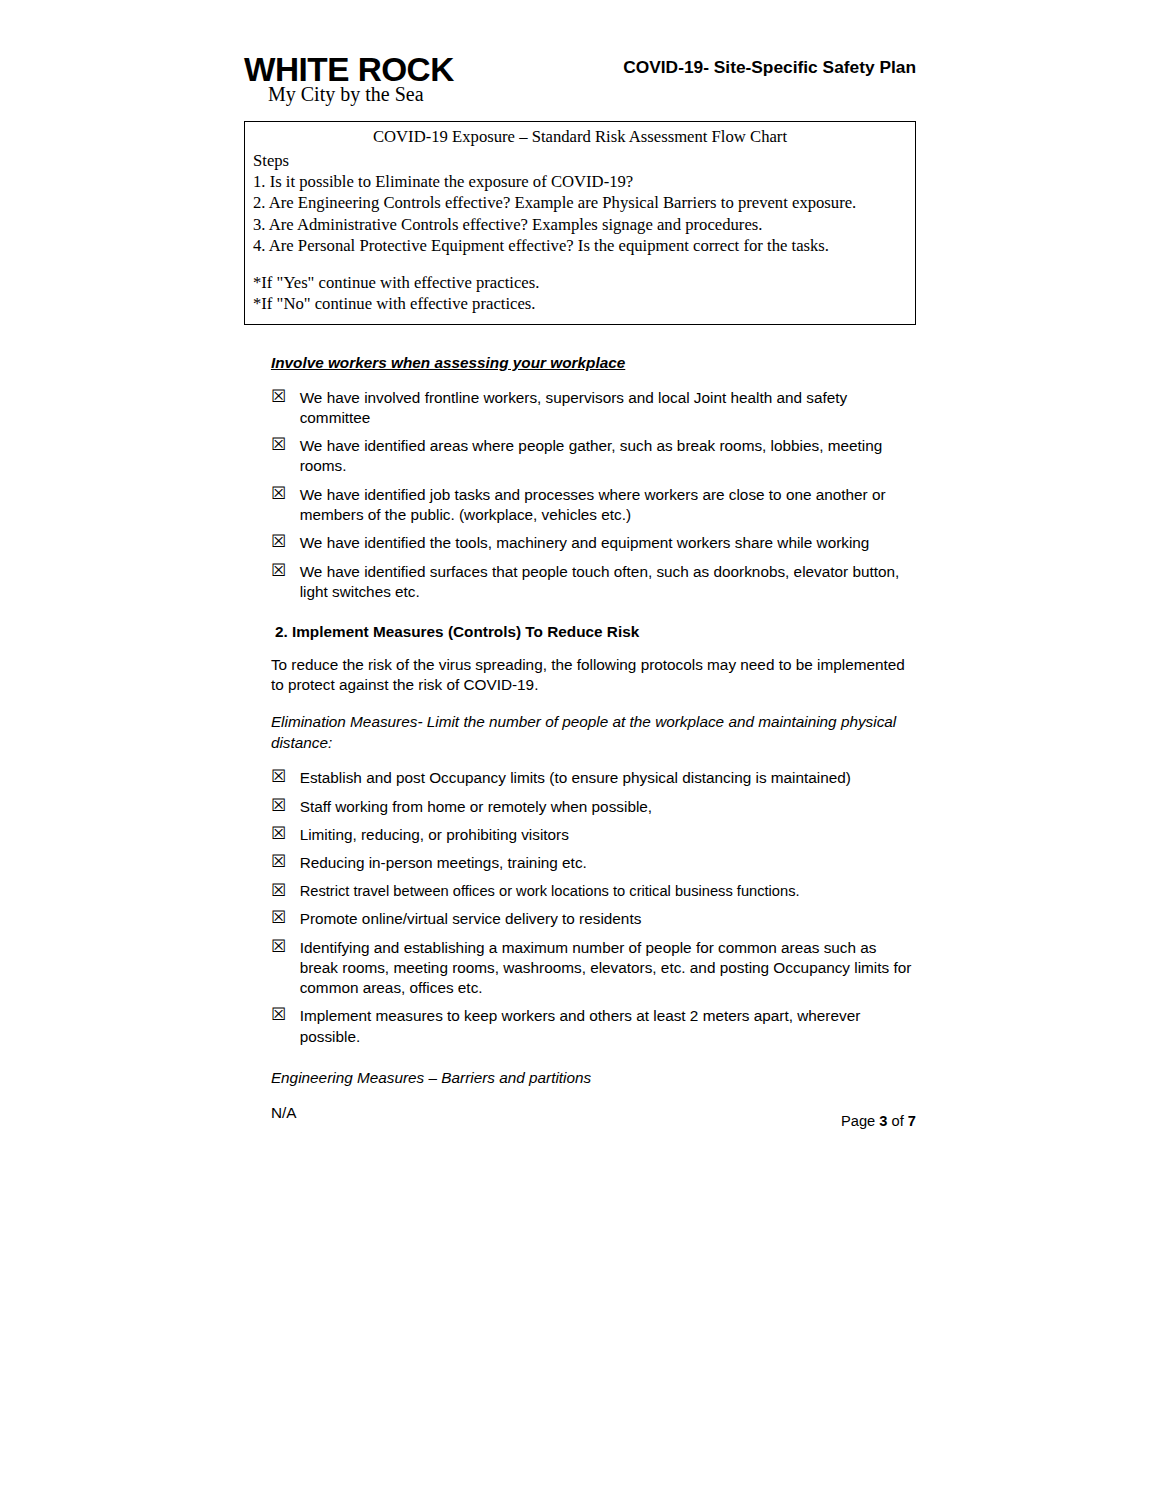WHITE ROCK
My City by the Sea
COVID-19- Site-Specific Safety Plan
COVID-19 Exposure – Standard Risk Assessment Flow Chart
Steps
1. Is it possible to Eliminate the exposure of COVID-19?
2. Are Engineering Controls effective? Example are Physical Barriers to prevent exposure.
3. Are Administrative Controls effective? Examples signage and procedures.
4. Are Personal Protective Equipment effective? Is the equipment correct for the tasks.
*If "Yes" continue with effective practices.
*If "No" continue with effective practices.
Involve workers when assessing your workplace
We have involved frontline workers, supervisors and local Joint health and safety committee
We have identified areas where people gather, such as break rooms, lobbies, meeting rooms.
We have identified job tasks and processes where workers are close to one another or members of the public. (workplace, vehicles etc.)
We have identified the tools, machinery and equipment workers share while working
We have identified surfaces that people touch often, such as doorknobs, elevator button, light switches etc.
Implement Measures (Controls) To Reduce Risk
To reduce the risk of the virus spreading, the following protocols may need to be implemented to protect against the risk of COVID-19.
Elimination Measures- Limit the number of people at the workplace and maintaining physical distance:
Establish and post Occupancy limits (to ensure physical distancing is maintained)
Staff working from home or remotely when possible,
Limiting, reducing, or prohibiting visitors
Reducing in-person meetings, training etc.
Restrict travel between offices or work locations to critical business functions.
Promote online/virtual service delivery to residents
Identifying and establishing a maximum number of people for common areas such as break rooms, meeting rooms, washrooms, elevators, etc. and posting Occupancy limits for common areas, offices etc.
Implement measures to keep workers and others at least 2 meters apart, wherever possible.
Engineering Measures – Barriers and partitions
N/A
Page 3 of 7